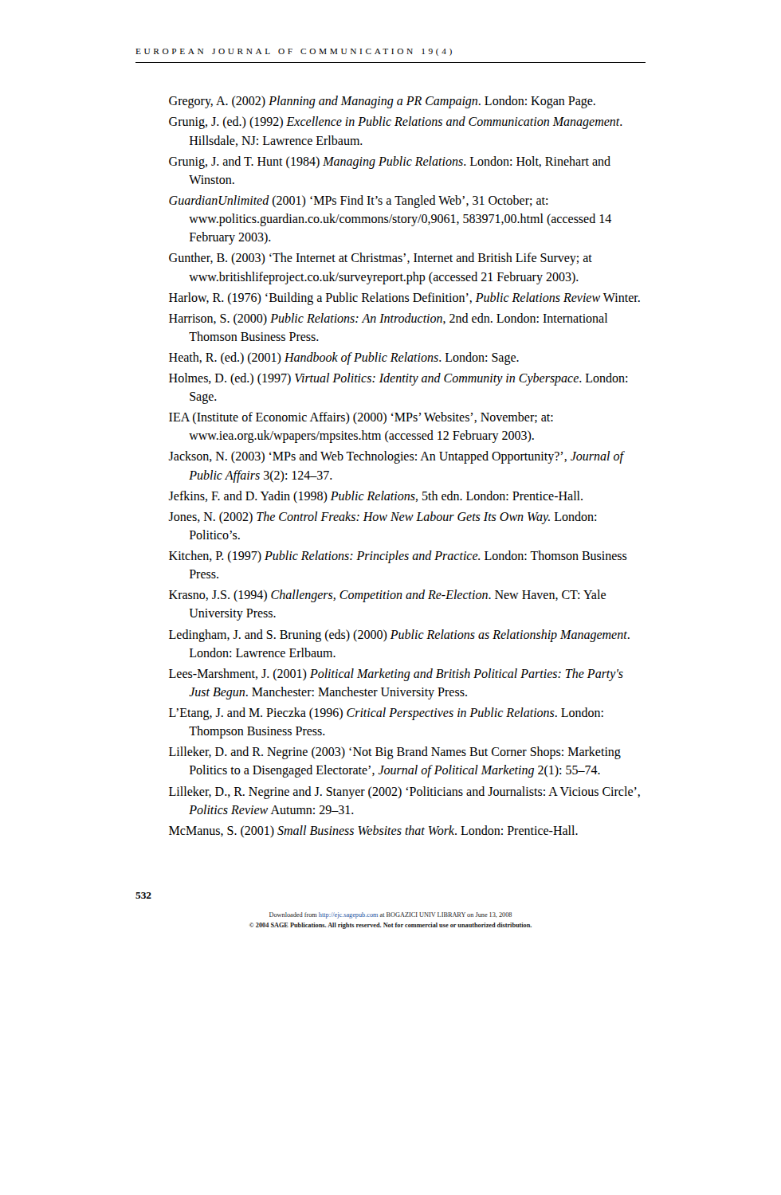European Journal of Communication 19(4)
Gregory, A. (2002) Planning and Managing a PR Campaign. London: Kogan Page.
Grunig, J. (ed.) (1992) Excellence in Public Relations and Communication Management. Hillsdale, NJ: Lawrence Erlbaum.
Grunig, J. and T. Hunt (1984) Managing Public Relations. London: Holt, Rinehart and Winston.
GuardianUnlimited (2001) ‘MPs Find It’s a Tangled Web’, 31 October; at: www.politics.guardian.co.uk/commons/story/0,9061, 583971,00.html (accessed 14 February 2003).
Gunther, B. (2003) ‘The Internet at Christmas’, Internet and British Life Survey; at www.britishlifeproject.co.uk/surveyreport.php (accessed 21 February 2003).
Harlow, R. (1976) ‘Building a Public Relations Definition’, Public Relations Review Winter.
Harrison, S. (2000) Public Relations: An Introduction, 2nd edn. London: International Thomson Business Press.
Heath, R. (ed.) (2001) Handbook of Public Relations. London: Sage.
Holmes, D. (ed.) (1997) Virtual Politics: Identity and Community in Cyberspace. London: Sage.
IEA (Institute of Economic Affairs) (2000) ‘MPs’ Websites’, November; at: www.iea.org.uk/wpapers/mpsites.htm (accessed 12 February 2003).
Jackson, N. (2003) ‘MPs and Web Technologies: An Untapped Opportunity?’, Journal of Public Affairs 3(2): 124–37.
Jefkins, F. and D. Yadin (1998) Public Relations, 5th edn. London: Prentice-Hall.
Jones, N. (2002) The Control Freaks: How New Labour Gets Its Own Way. London: Politico’s.
Kitchen, P. (1997) Public Relations: Principles and Practice. London: Thomson Business Press.
Krasno, J.S. (1994) Challengers, Competition and Re-Election. New Haven, CT: Yale University Press.
Ledingham, J. and S. Bruning (eds) (2000) Public Relations as Relationship Management. London: Lawrence Erlbaum.
Lees-Marshment, J. (2001) Political Marketing and British Political Parties: The Party's Just Begun. Manchester: Manchester University Press.
L’Etang, J. and M. Pieczka (1996) Critical Perspectives in Public Relations. London: Thompson Business Press.
Lilleker, D. and R. Negrine (2003) ‘Not Big Brand Names But Corner Shops: Marketing Politics to a Disengaged Electorate’, Journal of Political Marketing 2(1): 55–74.
Lilleker, D., R. Negrine and J. Stanyer (2002) ‘Politicians and Journalists: A Vicious Circle’, Politics Review Autumn: 29–31.
McManus, S. (2001) Small Business Websites that Work. London: Prentice-Hall.
532
Downloaded from http://ejc.sagepub.com at BOGAZICI UNIV LIBRARY on June 13, 2008
© 2004 SAGE Publications. All rights reserved. Not for commercial use or unauthorized distribution.